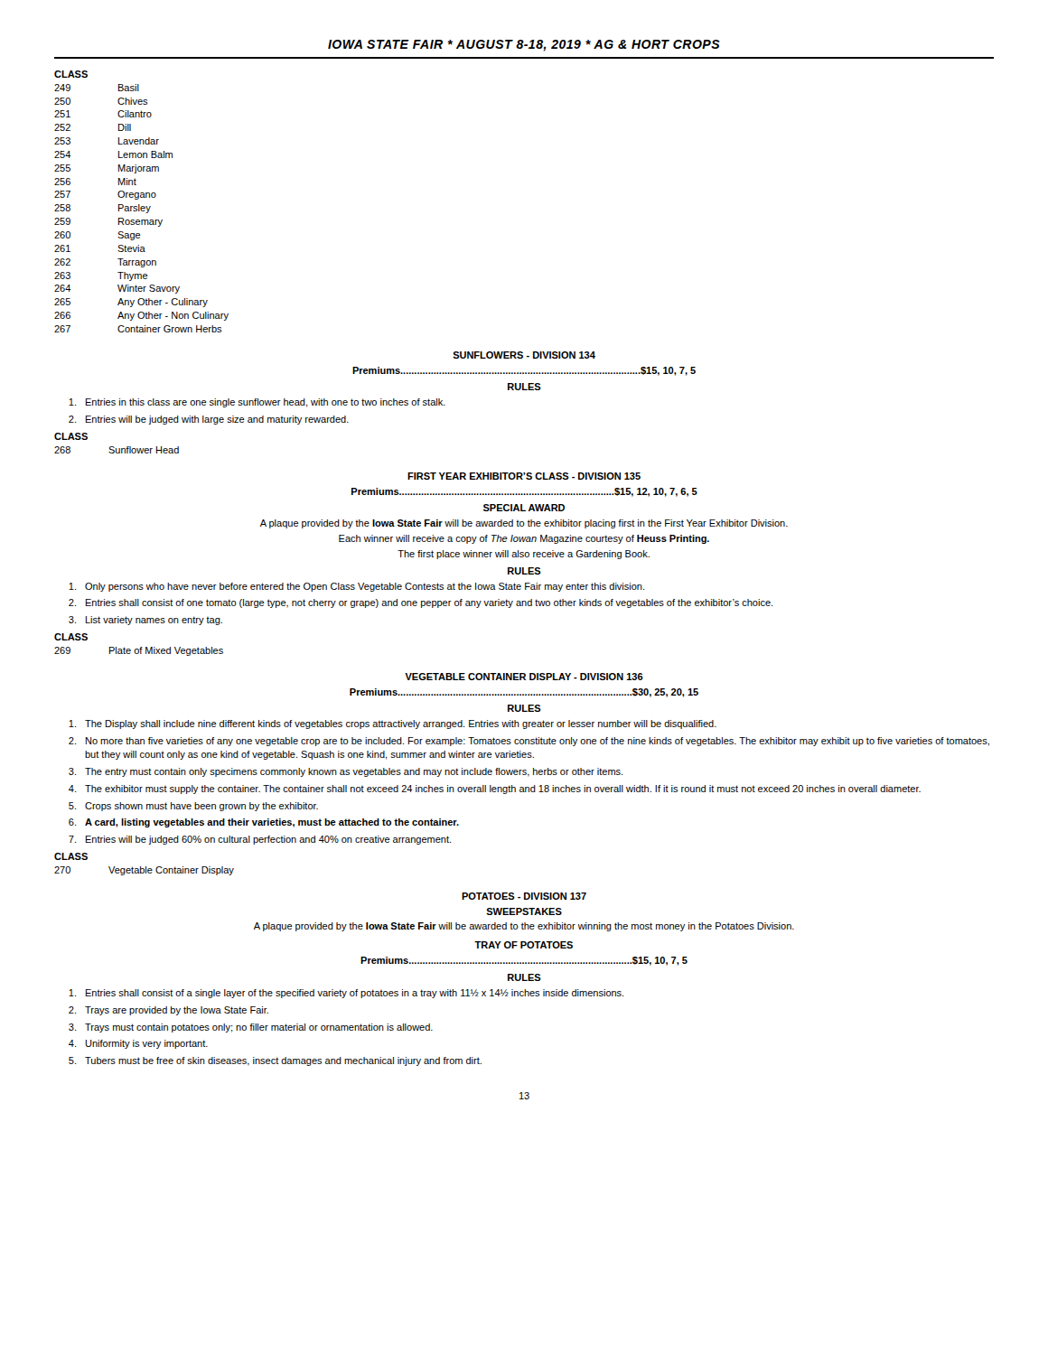IOWA STATE FAIR * AUGUST 8-18, 2019 * AG & HORT CROPS
CLASS
| 249 | Basil |
| 250 | Chives |
| 251 | Cilantro |
| 252 | Dill |
| 253 | Lavendar |
| 254 | Lemon Balm |
| 255 | Marjoram |
| 256 | Mint |
| 257 | Oregano |
| 258 | Parsley |
| 259 | Rosemary |
| 260 | Sage |
| 261 | Stevia |
| 262 | Tarragon |
| 263 | Thyme |
| 264 | Winter Savory |
| 265 | Any Other - Culinary |
| 266 | Any Other - Non Culinary |
| 267 | Container Grown Herbs |
SUNFLOWERS - DIVISION 134
Premiums.......................................................................................$15, 10, 7, 5
RULES
Entries in this class are one single sunflower head, with one to two inches of stalk.
Entries will be judged with large size and maturity rewarded.
CLASS
268 Sunflower Head
FIRST YEAR EXHIBITOR’S CLASS - DIVISION 135
Premiums..............................................................................$15, 12, 10, 7, 6, 5
SPECIAL AWARD
A plaque provided by the Iowa State Fair will be awarded to the exhibitor placing first in the First Year Exhibitor Division.
Each winner will receive a copy of The Iowan Magazine courtesy of Heuss Printing.
The first place winner will also receive a Gardening Book.
RULES
Only persons who have never before entered the Open Class Vegetable Contests at the Iowa State Fair may enter this division.
Entries shall consist of one tomato (large type, not cherry or grape) and one pepper of any variety and two other kinds of vegetables of the exhibitor’s choice.
List variety names on entry tag.
CLASS
269 Plate of Mixed Vegetables
VEGETABLE CONTAINER DISPLAY - DIVISION 136
Premiums.....................................................................................$30, 25, 20, 15
RULES
The Display shall include nine different kinds of vegetables crops attractively arranged. Entries with greater or lesser number will be disqualified.
No more than five varieties of any one vegetable crop are to be included. For example: Tomatoes constitute only one of the nine kinds of vegetables. The exhibitor may exhibit up to five varieties of tomatoes, but they will count only as one kind of vegetable. Squash is one kind, summer and winter are varieties.
The entry must contain only specimens commonly known as vegetables and may not include flowers, herbs or other items.
The exhibitor must supply the container. The container shall not exceed 24 inches in overall length and 18 inches in overall width. If it is round it must not exceed 20 inches in overall diameter.
Crops shown must have been grown by the exhibitor.
A card, listing vegetables and their varieties, must be attached to the container.
Entries will be judged 60% on cultural perfection and 40% on creative arrangement.
CLASS
270 Vegetable Container Display
POTATOES - DIVISION 137
SWEEPSTAKES
A plaque provided by the Iowa State Fair will be awarded to the exhibitor winning the most money in the Potatoes Division.
TRAY OF POTATOES
Premiums.................................................................................$15, 10, 7, 5
RULES
Entries shall consist of a single layer of the specified variety of potatoes in a tray with 11½ x 14½ inches inside dimensions.
Trays are provided by the Iowa State Fair.
Trays must contain potatoes only; no filler material or ornamentation is allowed.
Uniformity is very important.
Tubers must be free of skin diseases, insect damages and mechanical injury and from dirt.
13